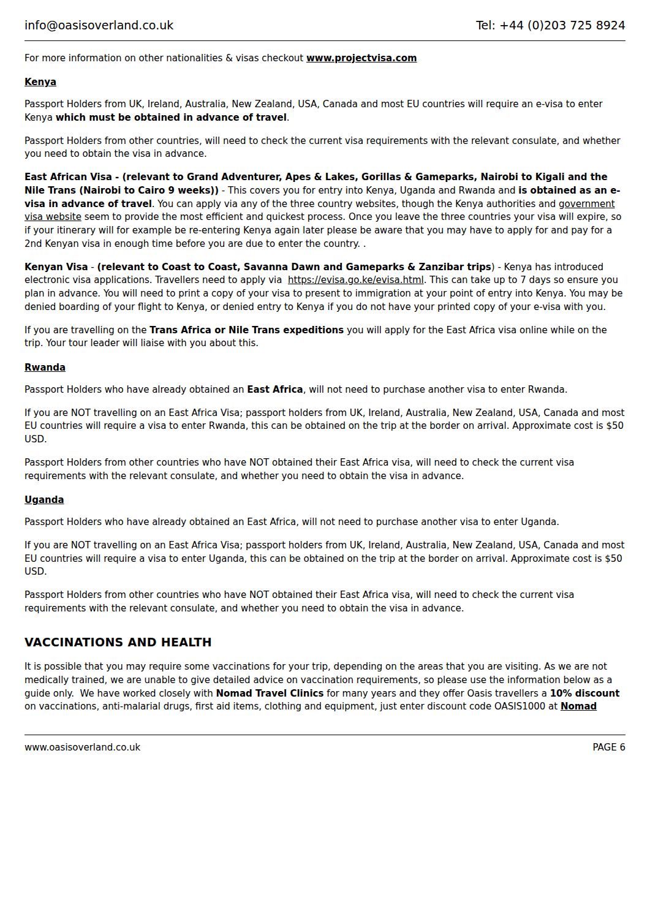info@oasisoverland.co.uk
Tel: +44 (0)203 725 8924
For more information on other nationalities & visas checkout www.projectvisa.com
Kenya
Passport Holders from UK, Ireland, Australia, New Zealand, USA, Canada and most EU countries will require an e-visa to enter Kenya which must be obtained in advance of travel.
Passport Holders from other countries, will need to check the current visa requirements with the relevant consulate, and whether you need to obtain the visa in advance.
East African Visa - (relevant to Grand Adventurer, Apes & Lakes, Gorillas & Gameparks, Nairobi to Kigali and the Nile Trans (Nairobi to Cairo 9 weeks)) - This covers you for entry into Kenya, Uganda and Rwanda and is obtained as an e-visa in advance of travel. You can apply via any of the three country websites, though the Kenya authorities and government visa website seem to provide the most efficient and quickest process. Once you leave the three countries your visa will expire, so if your itinerary will for example be re-entering Kenya again later please be aware that you may have to apply for and pay for a 2nd Kenyan visa in enough time before you are due to enter the country. .
Kenyan Visa - (relevant to Coast to Coast, Savanna Dawn and Gameparks & Zanzibar trips) - Kenya has introduced electronic visa applications. Travellers need to apply via https://evisa.go.ke/evisa.html. This can take up to 7 days so ensure you plan in advance. You will need to print a copy of your visa to present to immigration at your point of entry into Kenya. You may be denied boarding of your flight to Kenya, or denied entry to Kenya if you do not have your printed copy of your e-visa with you.
If you are travelling on the Trans Africa or Nile Trans expeditions you will apply for the East Africa visa online while on the trip. Your tour leader will liaise with you about this.
Rwanda
Passport Holders who have already obtained an East Africa, will not need to purchase another visa to enter Rwanda.
If you are NOT travelling on an East Africa Visa; passport holders from UK, Ireland, Australia, New Zealand, USA, Canada and most EU countries will require a visa to enter Rwanda, this can be obtained on the trip at the border on arrival. Approximate cost is $50 USD.
Passport Holders from other countries who have NOT obtained their East Africa visa, will need to check the current visa requirements with the relevant consulate, and whether you need to obtain the visa in advance.
Uganda
Passport Holders who have already obtained an East Africa, will not need to purchase another visa to enter Uganda.
If you are NOT travelling on an East Africa Visa; passport holders from UK, Ireland, Australia, New Zealand, USA, Canada and most EU countries will require a visa to enter Uganda, this can be obtained on the trip at the border on arrival. Approximate cost is $50 USD.
Passport Holders from other countries who have NOT obtained their East Africa visa, will need to check the current visa requirements with the relevant consulate, and whether you need to obtain the visa in advance.
VACCINATIONS AND HEALTH
It is possible that you may require some vaccinations for your trip, depending on the areas that you are visiting. As we are not medically trained, we are unable to give detailed advice on vaccination requirements, so please use the information below as a guide only. We have worked closely with Nomad Travel Clinics for many years and they offer Oasis travellers a 10% discount on vaccinations, anti-malarial drugs, first aid items, clothing and equipment, just enter discount code OASIS1000 at Nomad
www.oasisoverland.co.uk
PAGE 6